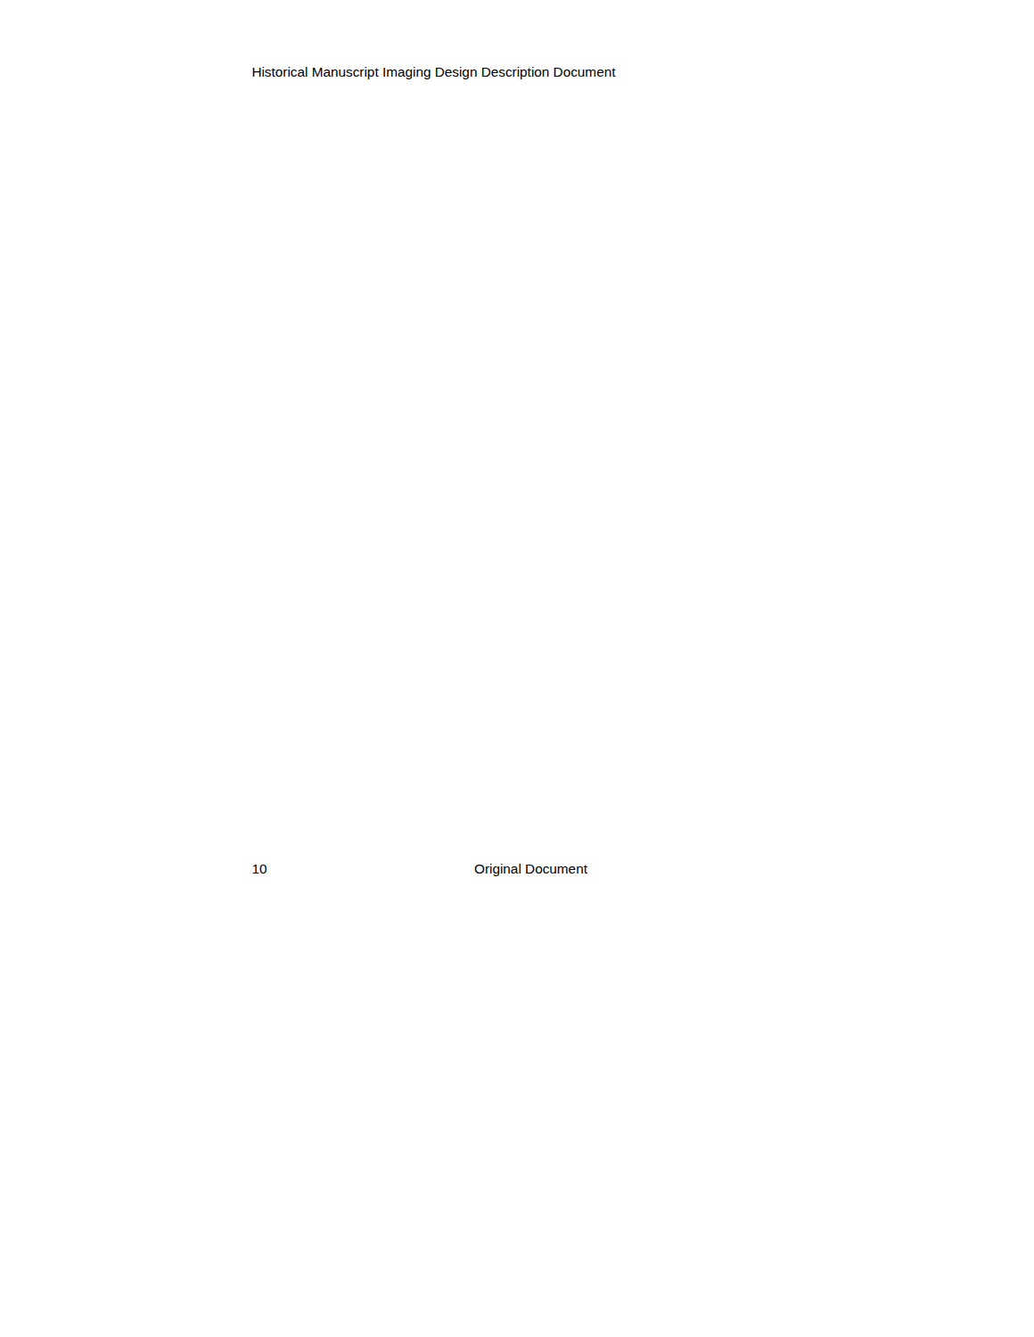Historical Manuscript Imaging Design Description Document
10 Original Document